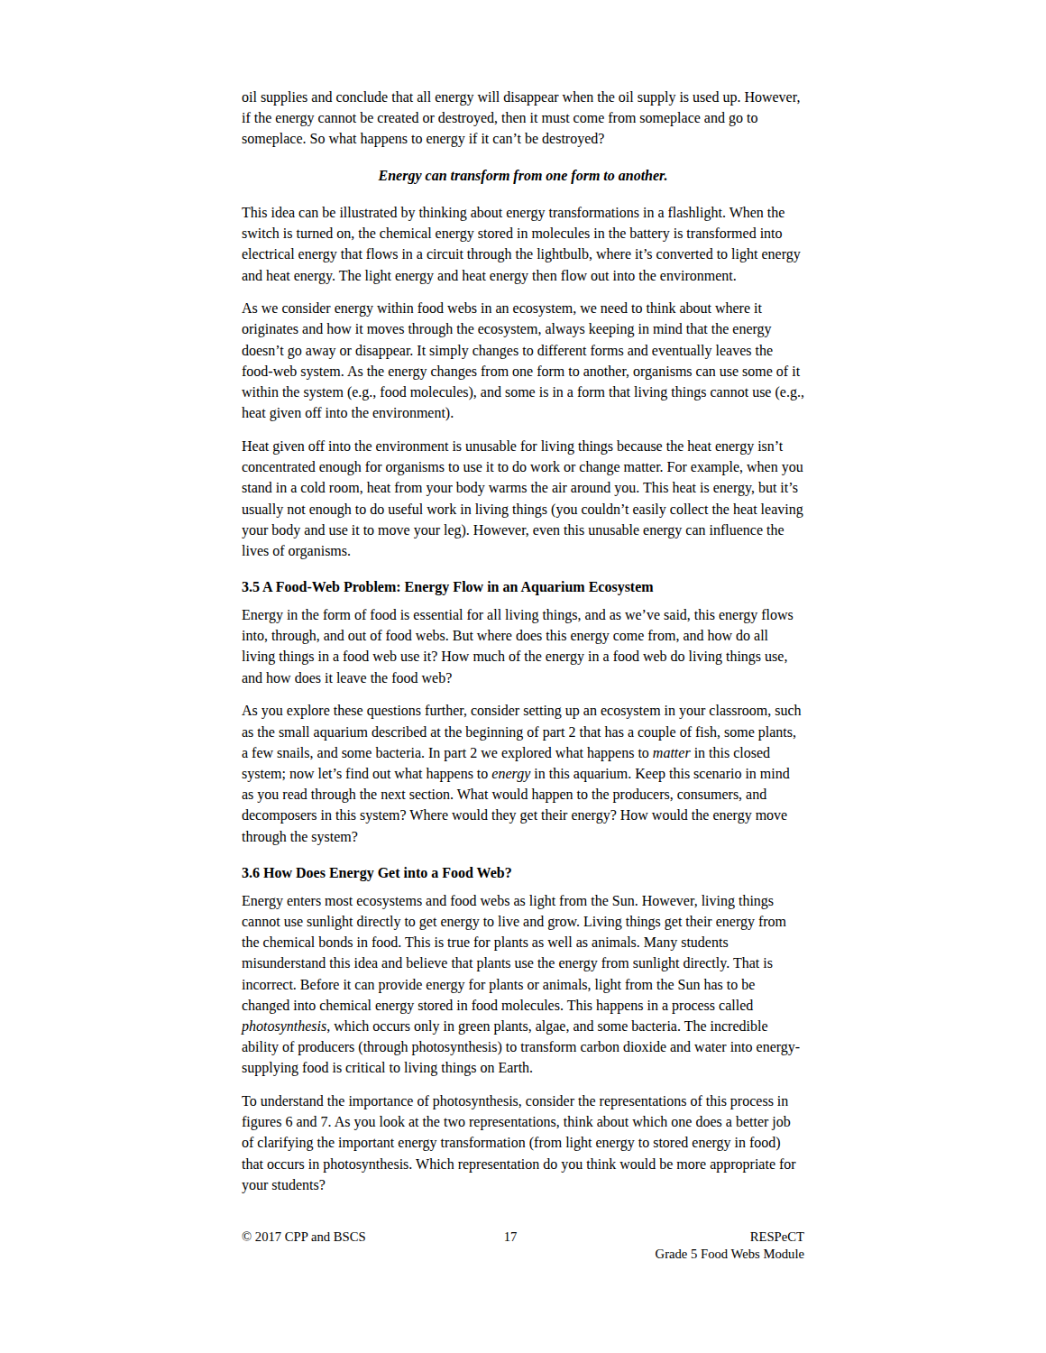oil supplies and conclude that all energy will disappear when the oil supply is used up. However, if the energy cannot be created or destroyed, then it must come from someplace and go to someplace. So what happens to energy if it can’t be destroyed?
Energy can transform from one form to another.
This idea can be illustrated by thinking about energy transformations in a flashlight. When the switch is turned on, the chemical energy stored in molecules in the battery is transformed into electrical energy that flows in a circuit through the lightbulb, where it’s converted to light energy and heat energy. The light energy and heat energy then flow out into the environment.
As we consider energy within food webs in an ecosystem, we need to think about where it originates and how it moves through the ecosystem, always keeping in mind that the energy doesn’t go away or disappear. It simply changes to different forms and eventually leaves the food-web system. As the energy changes from one form to another, organisms can use some of it within the system (e.g., food molecules), and some is in a form that living things cannot use (e.g., heat given off into the environment).
Heat given off into the environment is unusable for living things because the heat energy isn’t concentrated enough for organisms to use it to do work or change matter. For example, when you stand in a cold room, heat from your body warms the air around you. This heat is energy, but it’s usually not enough to do useful work in living things (you couldn’t easily collect the heat leaving your body and use it to move your leg). However, even this unusable energy can influence the lives of organisms.
3.5 A Food-Web Problem: Energy Flow in an Aquarium Ecosystem
Energy in the form of food is essential for all living things, and as we’ve said, this energy flows into, through, and out of food webs. But where does this energy come from, and how do all living things in a food web use it? How much of the energy in a food web do living things use, and how does it leave the food web?
As you explore these questions further, consider setting up an ecosystem in your classroom, such as the small aquarium described at the beginning of part 2 that has a couple of fish, some plants, a few snails, and some bacteria. In part 2 we explored what happens to matter in this closed system; now let’s find out what happens to energy in this aquarium. Keep this scenario in mind as you read through the next section. What would happen to the producers, consumers, and decomposers in this system? Where would they get their energy? How would the energy move through the system?
3.6 How Does Energy Get into a Food Web?
Energy enters most ecosystems and food webs as light from the Sun. However, living things cannot use sunlight directly to get energy to live and grow. Living things get their energy from the chemical bonds in food. This is true for plants as well as animals. Many students misunderstand this idea and believe that plants use the energy from sunlight directly. That is incorrect. Before it can provide energy for plants or animals, light from the Sun has to be changed into chemical energy stored in food molecules. This happens in a process called photosynthesis, which occurs only in green plants, algae, and some bacteria. The incredible ability of producers (through photosynthesis) to transform carbon dioxide and water into energy-supplying food is critical to living things on Earth.
To understand the importance of photosynthesis, consider the representations of this process in figures 6 and 7. As you look at the two representations, think about which one does a better job of clarifying the important energy transformation (from light energy to stored energy in food) that occurs in photosynthesis. Which representation do you think would be more appropriate for your students?
© 2017 CPP and BSCS
17
RESPeCT
Grade 5 Food Webs Module